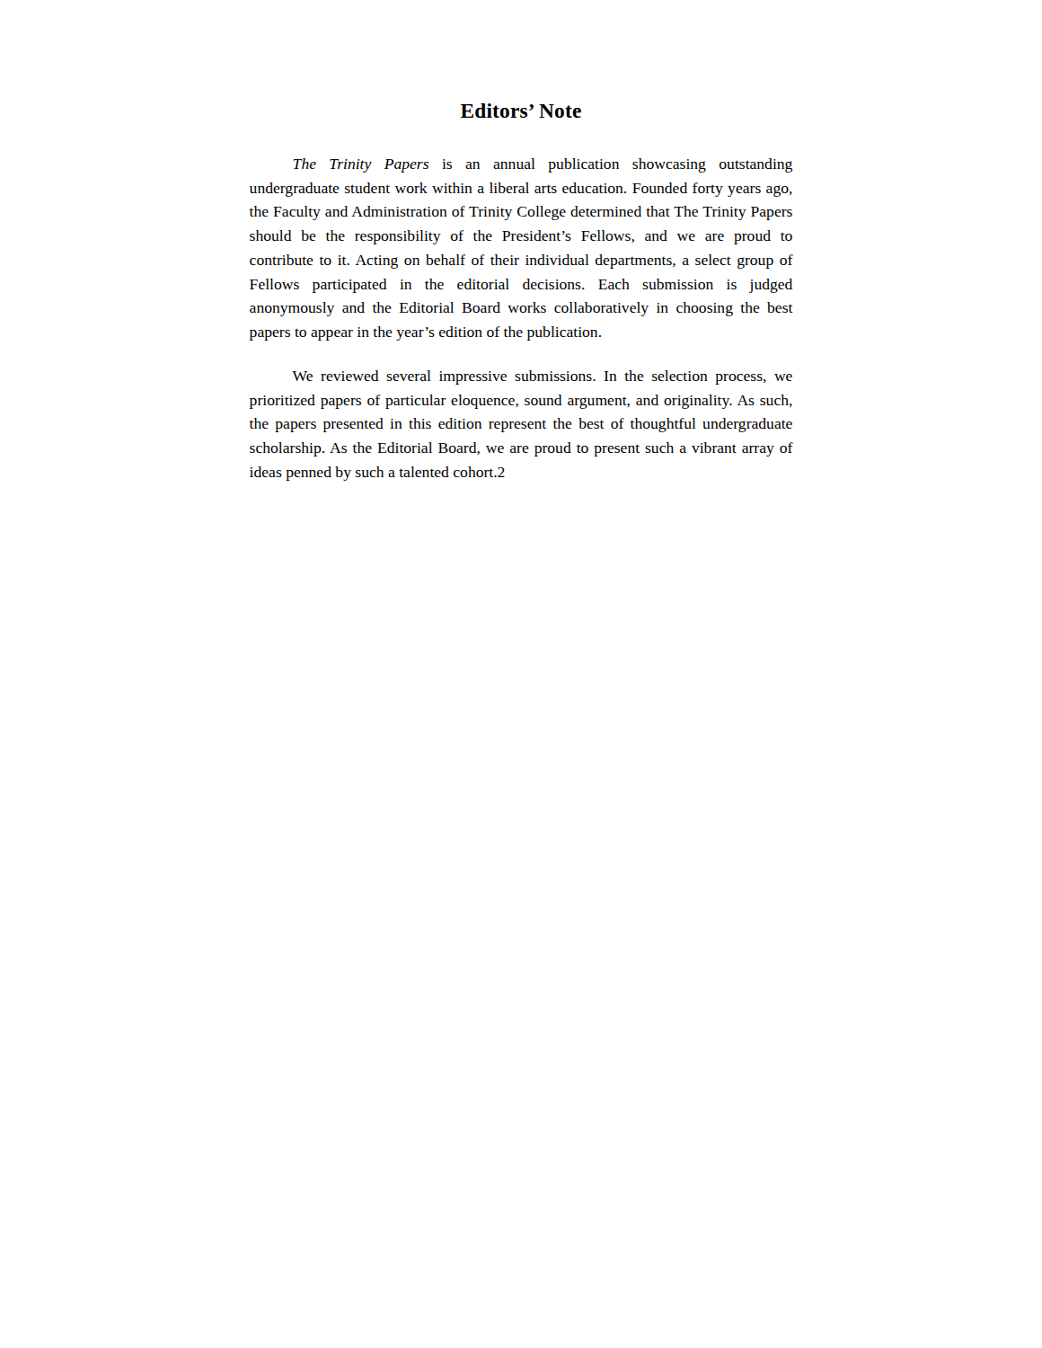Editors’ Note
The Trinity Papers is an annual publication showcasing outstanding undergraduate student work within a liberal arts education. Founded forty years ago, the Faculty and Administration of Trinity College determined that The Trinity Papers should be the responsibility of the President’s Fellows, and we are proud to contribute to it. Acting on behalf of their individual departments, a select group of Fellows participated in the editorial decisions. Each submission is judged anonymously and the Editorial Board works collaboratively in choosing the best papers to appear in the year’s edition of the publication.
We reviewed several impressive submissions. In the selection process, we prioritized papers of particular eloquence, sound argument, and originality. As such, the papers presented in this edition represent the best of thoughtful undergraduate scholarship. As the Editorial Board, we are proud to present such a vibrant array of ideas penned by such a talented cohort.2